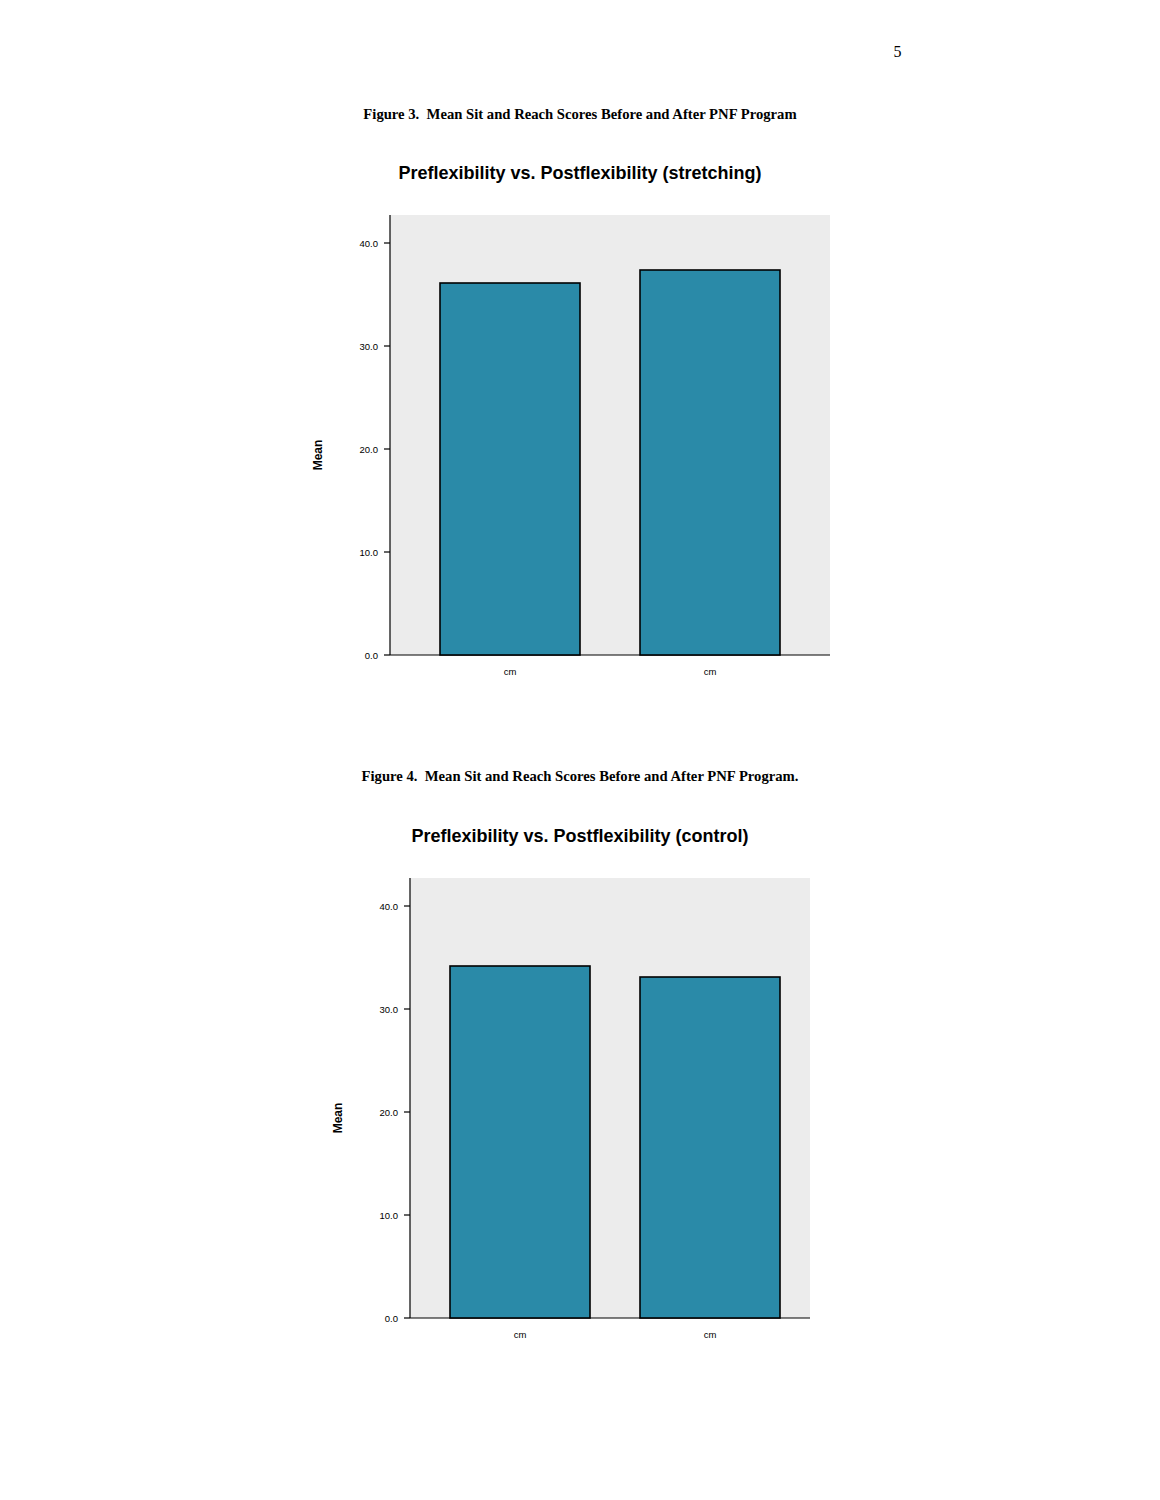5
Figure 3. Mean Sit and Reach Scores Before and After PNF Program
Preflexibility vs. Postflexibility (stretching)
Mean 0.0 10.0 20.0 30.0 40.0 cm cm
Figure 4. Mean Sit and Reach Scores Before and After PNF Program.
Preflexibility vs. Postflexibility (control)
Mean 0.0 10.0 20.0 30.0 40.0 cm cm